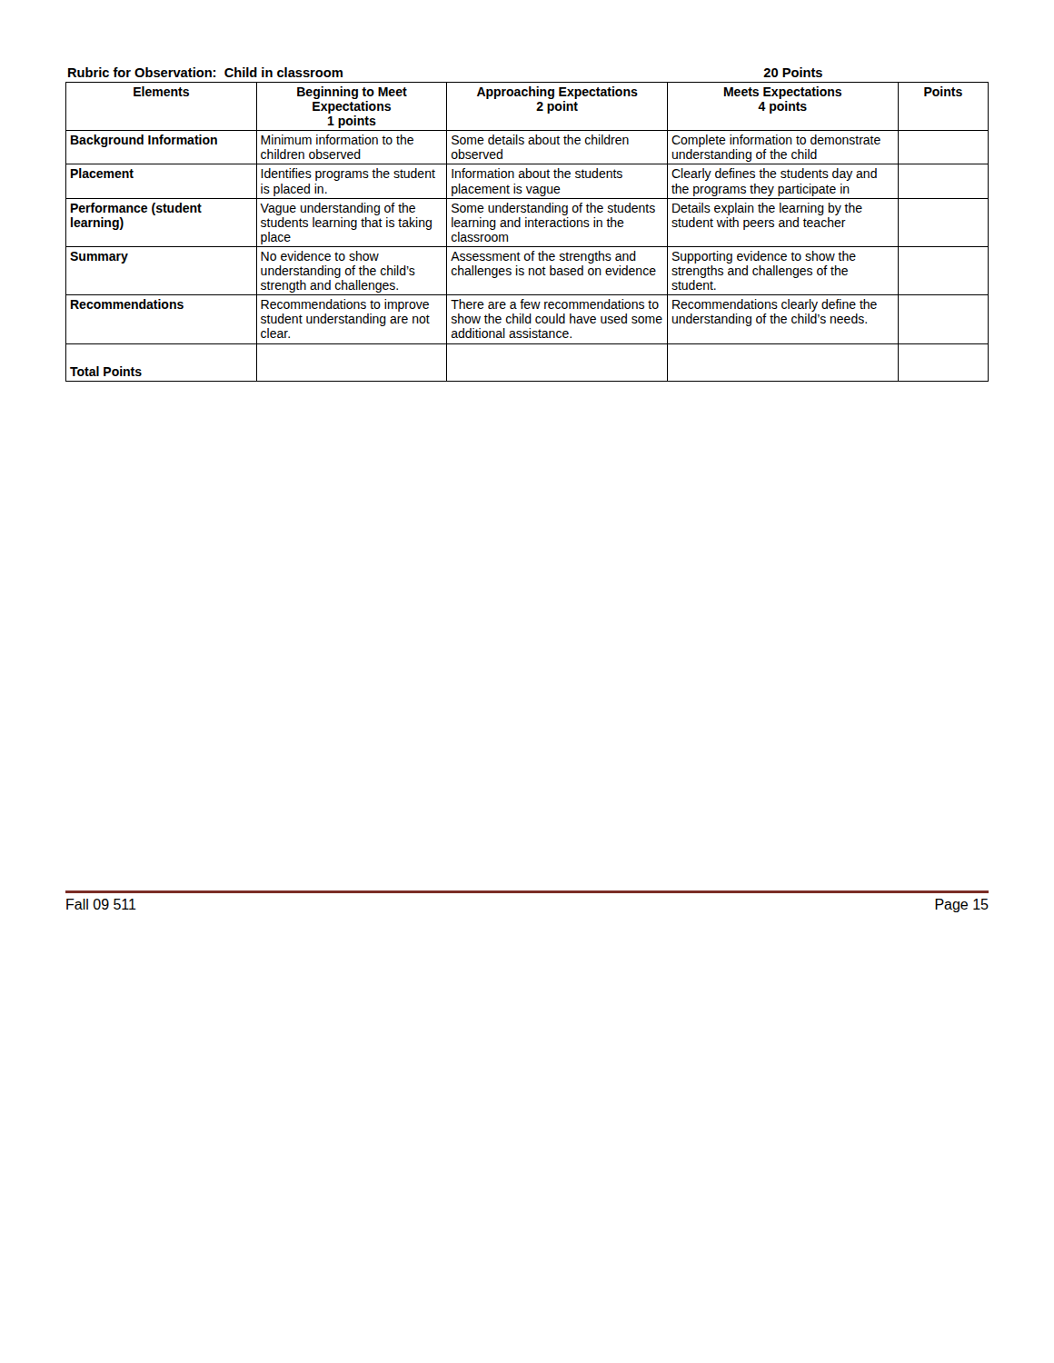Rubric for Observation: Child in classroom 20 Points
| Elements | Beginning to Meet Expectations 1 points | Approaching Expectations 2 point | Meets Expectations 4 points | Points |
| --- | --- | --- | --- | --- |
| Background Information | Minimum information to the children observed | Some details about the children observed | Complete information to demonstrate understanding of the child | |
| Placement | Identifies programs the student is placed in. | Information about the students placement is vague | Clearly defines the students day and the programs they participate in | |
| Performance (student learning) | Vague understanding of the students learning that is taking place | Some understanding of the students learning and interactions in the classroom | Details explain the learning by the student with peers and teacher | |
| Summary | No evidence to show understanding of the child’s strength and challenges. | Assessment of the strengths and challenges is not based on evidence | Supporting evidence to show the strengths and challenges of the student. | |
| Recommendations | Recommendations to improve student understanding are not clear. | There are a few recommendations to show the child could have used some additional assistance. | Recommendations clearly define the understanding of the child’s needs. | |
| Total Points | | | | |
Fall 09 511 Page 15